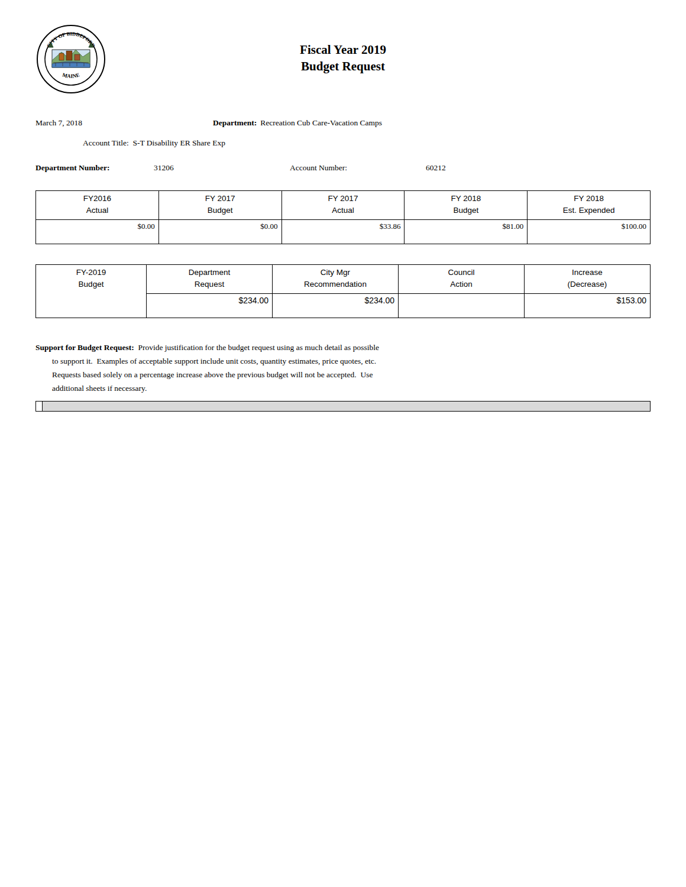CITY OF BIDDEFORD MAINE
Fiscal Year 2019
Budget Request
March 7, 2018
Department: Recreation Cub Care-Vacation Camps
Account Title: S-T Disability ER Share Exp
Department Number:
31206
Account Number:
60212
| FY2016 Actual | FY 2017 Budget | FY 2017 Actual | FY 2018 Budget | FY 2018 Est. Expended |
| --- | --- | --- | --- | --- |
| $0.00 | $0.00 | $33.86 | $81.00 | $100.00 |
| FY-2019 Budget | Department Request | City Mgr Recommendation | Council Action | Increase (Decrease) |
| $234.00 | $234.00 | | $153.00 |
Support for Budget Request: Provide justification for the budget request using as much detail as possible
to support it. Examples of acceptable support include unit costs, quantity estimates, price quotes, etc.
Requests based solely on a percentage increase above the previous budget will not be accepted. Use
additional sheets if necessary.